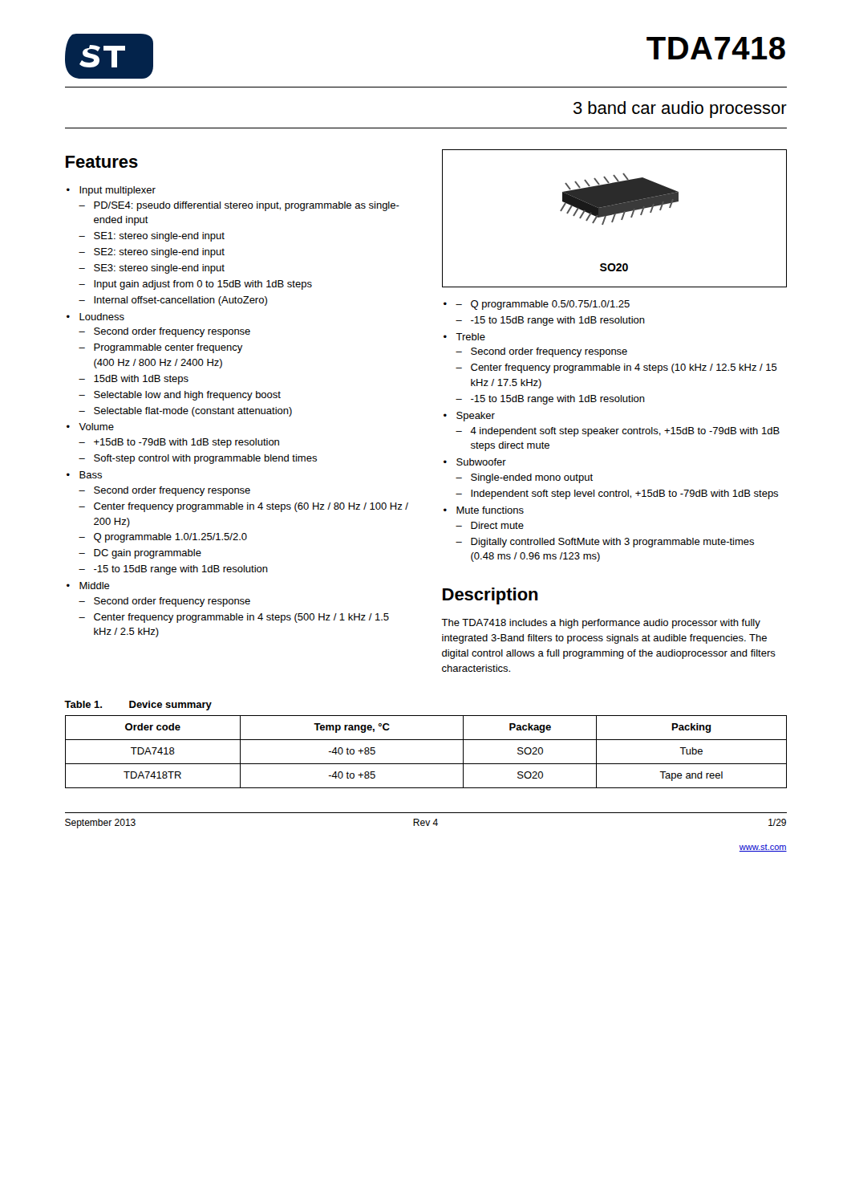TDA7418
3 band car audio processor
Features
Input multiplexer
PD/SE4: pseudo differential stereo input, programmable as single-ended input
SE1: stereo single-end input
SE2: stereo single-end input
SE3: stereo single-end input
Input gain adjust from 0 to 15dB with 1dB steps
Internal offset-cancellation (AutoZero)
Loudness
Second order frequency response
Programmable center frequency
(400 Hz / 800 Hz / 2400 Hz)
15dB with 1dB steps
Selectable low and high frequency boost
Selectable flat-mode (constant attenuation)
Volume
+15dB to -79dB with 1dB step resolution
Soft-step control with programmable blend times
Bass
Second order frequency response
Center frequency programmable in 4 steps (60 Hz / 80 Hz / 100 Hz / 200 Hz)
Q programmable 1.0/1.25/1.5/2.0
DC gain programmable
-15 to 15dB range with 1dB resolution
Middle
Second order frequency response
Center frequency programmable in 4 steps (500 Hz / 1 kHz / 1.5 kHz / 2.5 kHz)
SO20
Q programmable 0.5/0.75/1.0/1.25
-15 to 15dB range with 1dB resolution
Treble
Second order frequency response
Center frequency programmable in 4 steps (10 kHz / 12.5 kHz / 15 kHz / 17.5 kHz)
-15 to 15dB range with 1dB resolution
Speaker
4 independent soft step speaker controls, +15dB to -79dB with 1dB steps direct mute
Subwoofer
Single-ended mono output
Independent soft step level control, +15dB to -79dB with 1dB steps
Mute functions
Direct mute
Digitally controlled SoftMute with 3 programmable mute-times
(0.48 ms / 0.96 ms /123 ms)
Description
The TDA7418 includes a high performance audio processor with fully integrated 3-Band filters to process signals at audible frequencies. The digital control allows a full programming of the audioprocessor and filters characteristics.
Table 1. Device summary
| Order code | Temp range, °C | Package | Packing |
| --- | --- | --- | --- |
| TDA7418 | -40 to +85 | SO20 | Tube |
| TDA7418TR | -40 to +85 | SO20 | Tape and reel |
September 2013 Rev 4 1/29
www.st.com